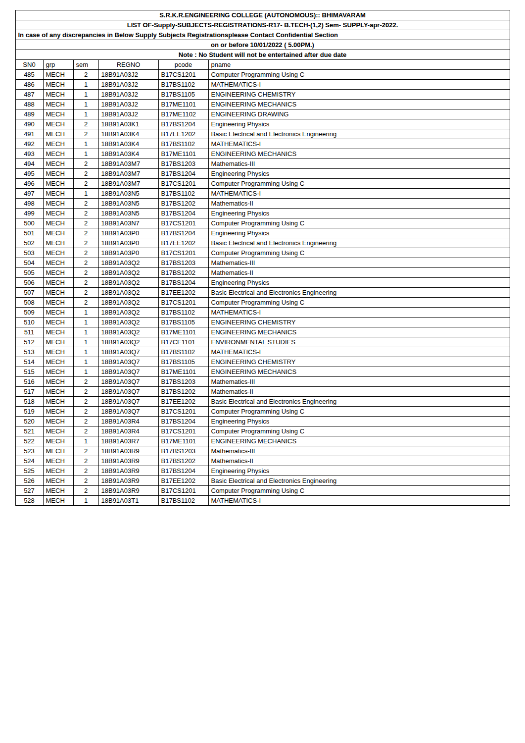| S.R.K.R.ENGINEERING COLLEGE (AUTONOMOUS):: BHIMAVARAM |
| LIST OF-Supply-SUBJECTS-REGISTRATIONS-R17- B.TECH-(1,2) Sem- SUPPLY-apr-2022. |
| In case of any discrepancies in Below Supply Subjects Registrationsplease Contact Confidential Section |
| on or before 10/01/2022 ( 5.00PM.) |
| Note : No Student will not be entertained after due date |
| SN0 | grp | sem | REGNO | pcode | pname |
| 485 | MECH | 2 | 18B91A03J2 | B17CS1201 | Computer Programming Using C |
| 486 | MECH | 1 | 18B91A03J2 | B17BS1102 | MATHEMATICS-I |
| 487 | MECH | 1 | 18B91A03J2 | B17BS1105 | ENGINEERING CHEMISTRY |
| 488 | MECH | 1 | 18B91A03J2 | B17ME1101 | ENGINEERING MECHANICS |
| 489 | MECH | 1 | 18B91A03J2 | B17ME1102 | ENGINEERING DRAWING |
| 490 | MECH | 2 | 18B91A03K1 | B17BS1204 | Engineering Physics |
| 491 | MECH | 2 | 18B91A03K4 | B17EE1202 | Basic Electrical and Electronics Engineering |
| 492 | MECH | 1 | 18B91A03K4 | B17BS1102 | MATHEMATICS-I |
| 493 | MECH | 1 | 18B91A03K4 | B17ME1101 | ENGINEERING MECHANICS |
| 494 | MECH | 2 | 18B91A03M7 | B17BS1203 | Mathematics-III |
| 495 | MECH | 2 | 18B91A03M7 | B17BS1204 | Engineering Physics |
| 496 | MECH | 2 | 18B91A03M7 | B17CS1201 | Computer Programming Using C |
| 497 | MECH | 1 | 18B91A03N5 | B17BS1102 | MATHEMATICS-I |
| 498 | MECH | 2 | 18B91A03N5 | B17BS1202 | Mathematics-II |
| 499 | MECH | 2 | 18B91A03N5 | B17BS1204 | Engineering Physics |
| 500 | MECH | 2 | 18B91A03N7 | B17CS1201 | Computer Programming Using C |
| 501 | MECH | 2 | 18B91A03P0 | B17BS1204 | Engineering Physics |
| 502 | MECH | 2 | 18B91A03P0 | B17EE1202 | Basic Electrical and Electronics Engineering |
| 503 | MECH | 2 | 18B91A03P0 | B17CS1201 | Computer Programming Using C |
| 504 | MECH | 2 | 18B91A03Q2 | B17BS1203 | Mathematics-III |
| 505 | MECH | 2 | 18B91A03Q2 | B17BS1202 | Mathematics-II |
| 506 | MECH | 2 | 18B91A03Q2 | B17BS1204 | Engineering Physics |
| 507 | MECH | 2 | 18B91A03Q2 | B17EE1202 | Basic Electrical and Electronics Engineering |
| 508 | MECH | 2 | 18B91A03Q2 | B17CS1201 | Computer Programming Using C |
| 509 | MECH | 1 | 18B91A03Q2 | B17BS1102 | MATHEMATICS-I |
| 510 | MECH | 1 | 18B91A03Q2 | B17BS1105 | ENGINEERING CHEMISTRY |
| 511 | MECH | 1 | 18B91A03Q2 | B17ME1101 | ENGINEERING MECHANICS |
| 512 | MECH | 1 | 18B91A03Q2 | B17CE1101 | ENVIRONMENTAL STUDIES |
| 513 | MECH | 1 | 18B91A03Q7 | B17BS1102 | MATHEMATICS-I |
| 514 | MECH | 1 | 18B91A03Q7 | B17BS1105 | ENGINEERING CHEMISTRY |
| 515 | MECH | 1 | 18B91A03Q7 | B17ME1101 | ENGINEERING MECHANICS |
| 516 | MECH | 2 | 18B91A03Q7 | B17BS1203 | Mathematics-III |
| 517 | MECH | 2 | 18B91A03Q7 | B17BS1202 | Mathematics-II |
| 518 | MECH | 2 | 18B91A03Q7 | B17EE1202 | Basic Electrical and Electronics Engineering |
| 519 | MECH | 2 | 18B91A03Q7 | B17CS1201 | Computer Programming Using C |
| 520 | MECH | 2 | 18B91A03R4 | B17BS1204 | Engineering Physics |
| 521 | MECH | 2 | 18B91A03R4 | B17CS1201 | Computer Programming Using C |
| 522 | MECH | 1 | 18B91A03R7 | B17ME1101 | ENGINEERING MECHANICS |
| 523 | MECH | 2 | 18B91A03R9 | B17BS1203 | Mathematics-III |
| 524 | MECH | 2 | 18B91A03R9 | B17BS1202 | Mathematics-II |
| 525 | MECH | 2 | 18B91A03R9 | B17BS1204 | Engineering Physics |
| 526 | MECH | 2 | 18B91A03R9 | B17EE1202 | Basic Electrical and Electronics Engineering |
| 527 | MECH | 2 | 18B91A03R9 | B17CS1201 | Computer Programming Using C |
| 528 | MECH | 1 | 18B91A03T1 | B17BS1102 | MATHEMATICS-I |